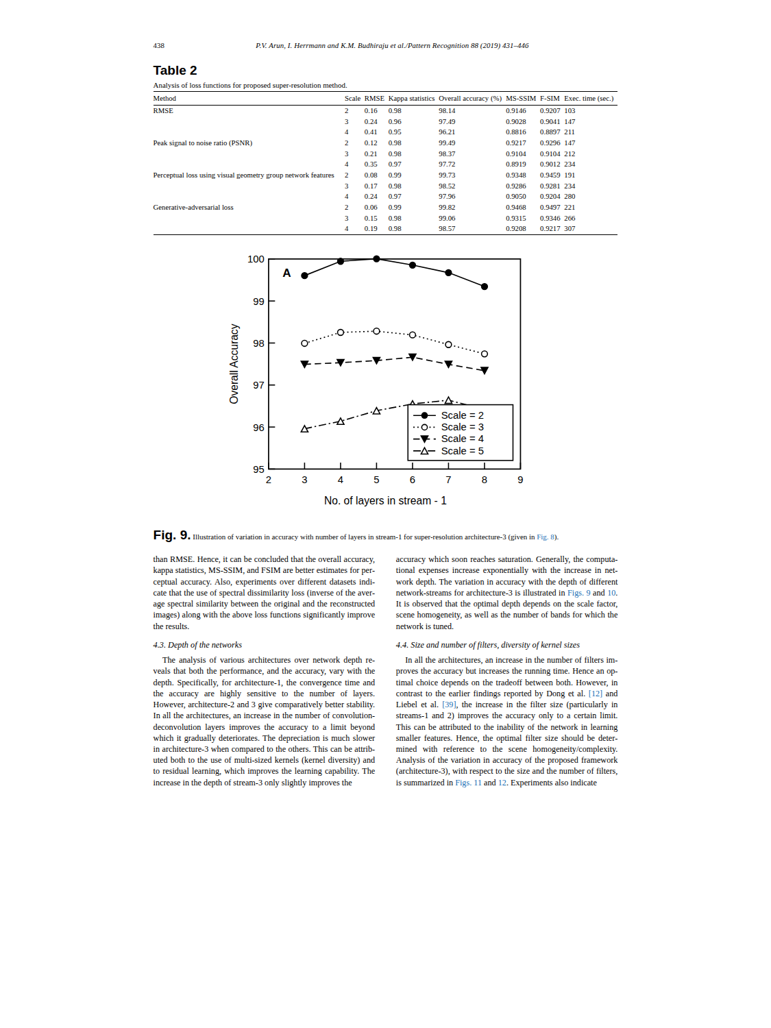438 P.V. Arun, I. Herrmann and K.M. Budhiraju et al./Pattern Recognition 88 (2019) 431–446
Table 2 Analysis of loss functions for proposed super-resolution method.
| Method | Scale | RMSE | Kappa statistics | Overall accuracy (%) | MS-SSIM | F-SIM | Exec. time (sec.) |
| --- | --- | --- | --- | --- | --- | --- | --- |
| RMSE | 2 | 0.16 | 0.98 | 98.14 | 0.9146 | 0.9207 | 103 |
| | 3 | 0.24 | 0.96 | 97.49 | 0.9028 | 0.9041 | 147 |
| | 4 | 0.41 | 0.95 | 96.21 | 0.8816 | 0.8897 | 211 |
| Peak signal to noise ratio (PSNR) | 2 | 0.12 | 0.98 | 99.49 | 0.9217 | 0.9296 | 147 |
| | 3 | 0.21 | 0.98 | 98.37 | 0.9104 | 0.9104 | 212 |
| | 4 | 0.35 | 0.97 | 97.72 | 0.8919 | 0.9012 | 234 |
| Perceptual loss using visual geometry group network features | 2 | 0.08 | 0.99 | 99.73 | 0.9348 | 0.9459 | 191 |
| | 3 | 0.17 | 0.98 | 98.52 | 0.9286 | 0.9281 | 234 |
| | 4 | 0.24 | 0.97 | 97.96 | 0.9050 | 0.9204 | 280 |
| Generative-adversarial loss | 2 | 0.06 | 0.99 | 99.82 | 0.9468 | 0.9497 | 221 |
| | 3 | 0.15 | 0.98 | 99.06 | 0.9315 | 0.9346 | 266 |
| | 4 | 0.19 | 0.98 | 98.57 | 0.9208 | 0.9217 | 307 |
95 96 97 98 99 100 2 3 4 5 6 7 8 9 No. of layers in stream - 1 Overall Accuracy A Scale = 2 Scale = 3 Scale = 4 Scale = 5
Fig. 9. Illustration of variation in accuracy with number of layers in stream-1 for super-resolution architecture-3 (given in Fig. 8).
than RMSE. Hence, it can be concluded that the overall accuracy, kappa statistics, MS-SSIM, and FSIM are better estimates for perceptual accuracy. Also, experiments over different datasets indicate that the use of spectral dissimilarity loss (inverse of the average spectral similarity between the original and the reconstructed images) along with the above loss functions significantly improve the results.
4.3. Depth of the networks
The analysis of various architectures over network depth reveals that both the performance, and the accuracy, vary with the depth. Specifically, for architecture-1, the convergence time and the accuracy are highly sensitive to the number of layers. However, architecture-2 and 3 give comparatively better stability. In all the architectures, an increase in the number of convolution-deconvolution layers improves the accuracy to a limit beyond which it gradually deteriorates. The depreciation is much slower in architecture-3 when compared to the others. This can be attributed both to the use of multi-sized kernels (kernel diversity) and to residual learning, which improves the learning capability. The increase in the depth of stream-3 only slightly improves the
accuracy which soon reaches saturation. Generally, the computational expenses increase exponentially with the increase in network depth. The variation in accuracy with the depth of different network-streams for architecture-3 is illustrated in Figs. 9 and 10. It is observed that the optimal depth depends on the scale factor, scene homogeneity, as well as the number of bands for which the network is tuned.
4.4. Size and number of filters, diversity of kernel sizes
In all the architectures, an increase in the number of filters improves the accuracy but increases the running time. Hence an optimal choice depends on the tradeoff between both. However, in contrast to the earlier findings reported by Dong et al. [12] and Liebel et al. [39], the increase in the filter size (particularly in streams-1 and 2) improves the accuracy only to a certain limit. This can be attributed to the inability of the network in learning smaller features. Hence, the optimal filter size should be determined with reference to the scene homogeneity/complexity. Analysis of the variation in accuracy of the proposed framework (architecture-3), with respect to the size and the number of filters, is summarized in Figs. 11 and 12. Experiments also indicate